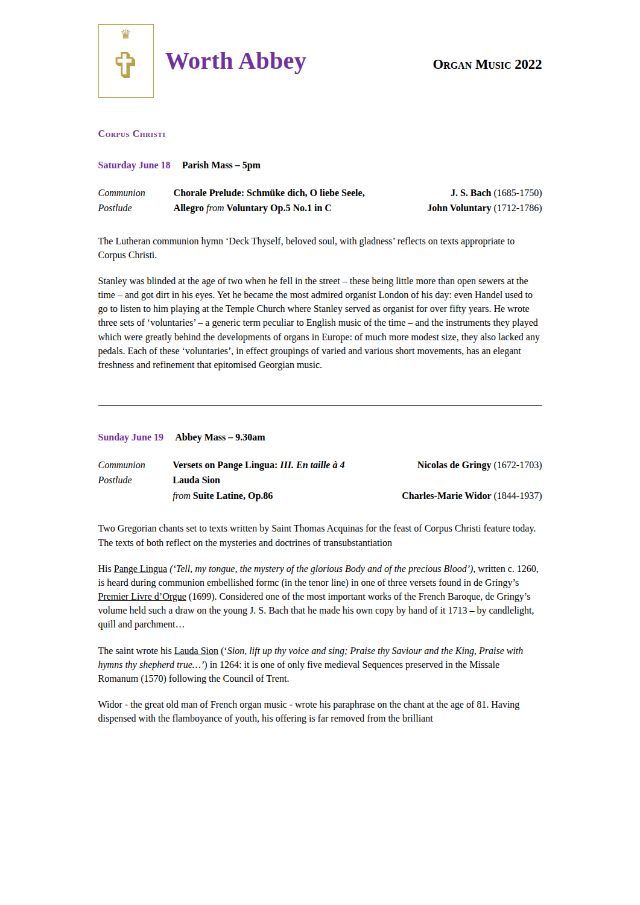♛ ✞
Worth Abbey
Organ Music 2022
Corpus Christi
Saturday June 18 Parish Mass – 5pm
| Communion | Chorale Prelude: Schmüke dich, O liebe Seele, | J. S. Bach (1685-1750) |
| Postlude | Allegro from Voluntary Op.5 No.1 in C | John Voluntary (1712-1786) |
The Lutheran communion hymn ‘Deck Thyself, beloved soul, with gladness’ reflects on texts appropriate to Corpus Christi.
Stanley was blinded at the age of two when he fell in the street – these being little more than open sewers at the time – and got dirt in his eyes. Yet he became the most admired organist London of his day: even Handel used to go to listen to him playing at the Temple Church where Stanley served as organist for over fifty years. He wrote three sets of ‘voluntaries’ – a generic term peculiar to English music of the time – and the instruments they played which were greatly behind the developments of organs in Europe: of much more modest size, they also lacked any pedals. Each of these ‘voluntaries’, in effect groupings of varied and various short movements, has an elegant freshness and refinement that epitomised Georgian music.
Sunday June 19 Abbey Mass – 9.30am
| Communion | Versets on Pange Lingua: III. En taille à 4 | Nicolas de Gringy (1672-1703) |
| Postlude | Lauda Sion | |
| | from Suite Latine, Op.86 | Charles-Marie Widor (1844-1937) |
Two Gregorian chants set to texts written by Saint Thomas Acquinas for the feast of Corpus Christi feature today. The texts of both reflect on the mysteries and doctrines of transubstantiation
His Pange Lingua (‘Tell, my tongue, the mystery of the glorious Body and of the precious Blood’), written c. 1260, is heard during communion embellished formc (in the tenor line) in one of three versets found in de Gringy’s Premier Livre d’Orgue (1699). Considered one of the most important works of the French Baroque, de Gringy’s volume held such a draw on the young J. S. Bach that he made his own copy by hand of it 1713 – by candlelight, quill and parchment…
The saint wrote his Lauda Sion (‘Sion, lift up thy voice and sing; Praise thy Saviour and the King, Praise with hymns thy shepherd true…’) in 1264: it is one of only five medieval Sequences preserved in the Missale Romanum (1570) following the Council of Trent.
Widor - the great old man of French organ music - wrote his paraphrase on the chant at the age of 81. Having dispensed with the flamboyance of youth, his offering is far removed from the brilliant